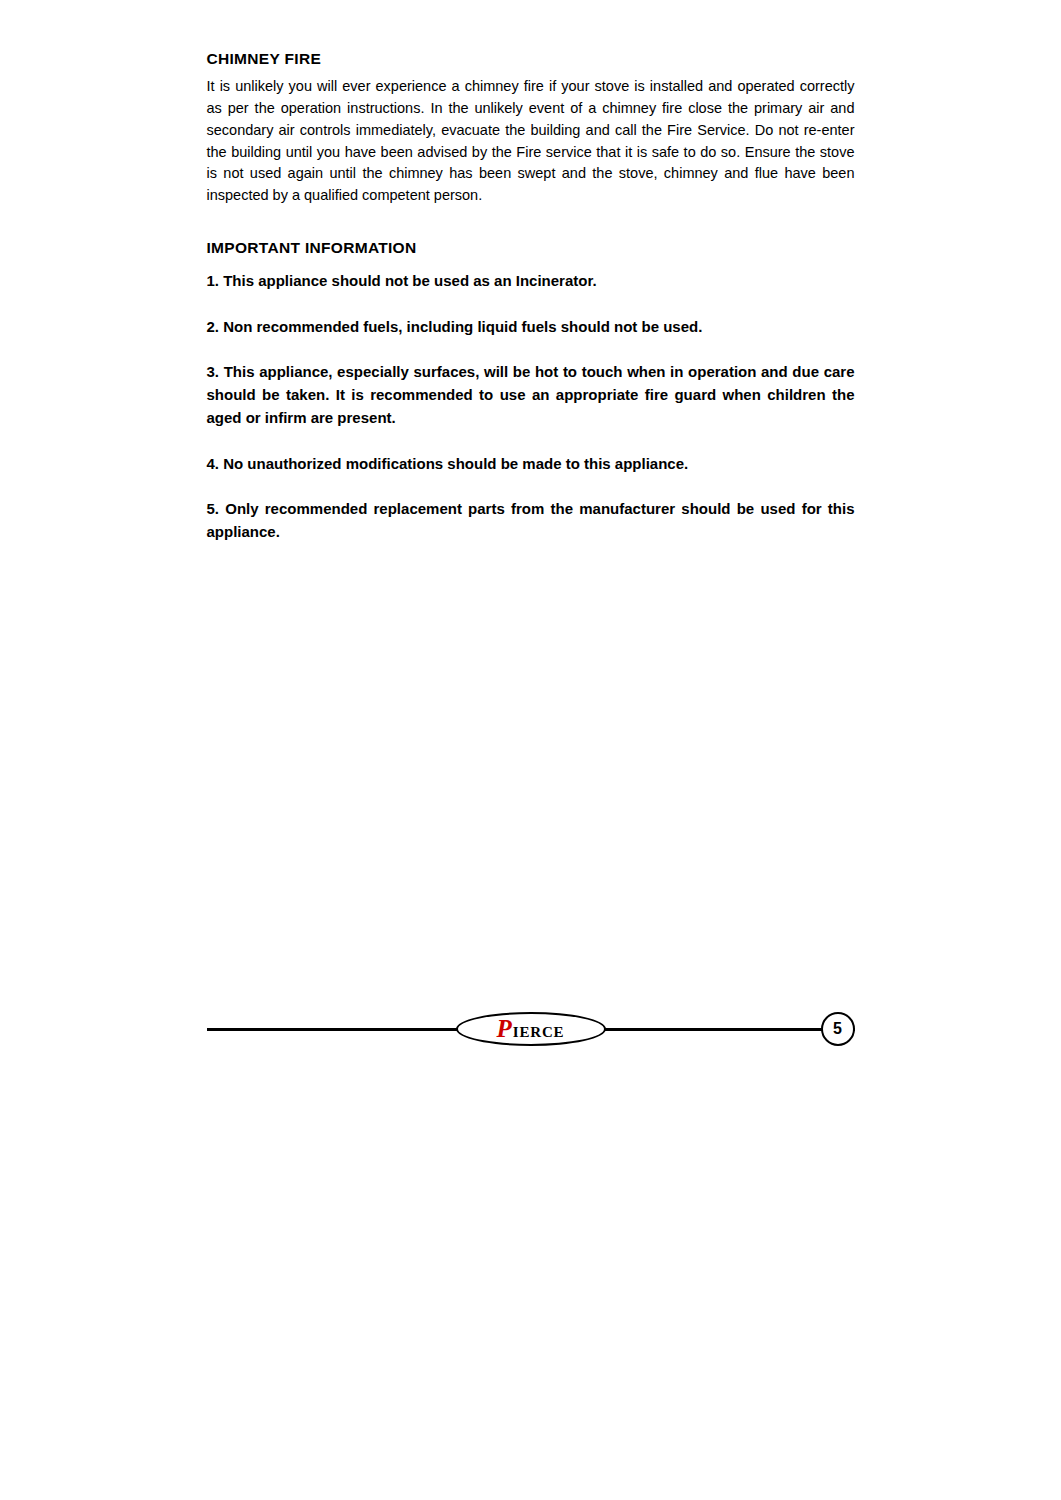Chimney Fire
It is unlikely you will ever experience a chimney fire if your stove is installed and operated correctly as per the operation instructions. In the unlikely event of a chimney fire close the primary air and secondary air controls immediately, evacuate the building and call the Fire Service. Do not re-enter the building until you have been advised by the Fire service that it is safe to do so. Ensure the stove is not used again until the chimney has been swept and the stove, chimney and flue have been inspected by a qualified competent person.
Important Information
This appliance should not be used as an Incinerator.
Non recommended fuels, including liquid fuels should not be used.
This appliance, especially surfaces, will be hot to touch when in operation and due care should be taken. It is recommended to use an appropriate fire guard when children the aged or infirm are present.
No unauthorized modifications should be made to this appliance.
Only recommended replacement parts from the manufacturer should be used for this appliance.
Pierce
5